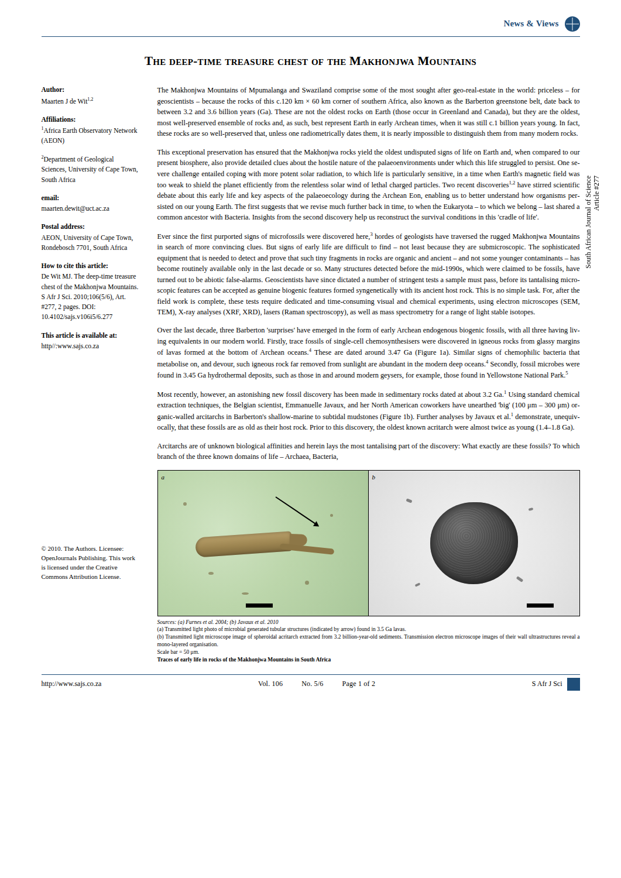News & Views
The deep-time treasure chest of the Makhonjwa Mountains
South African Journal of Science Article #277
Author:
Maarten J de Wit1,2
Affiliations:
1Africa Earth Observatory Network (AEON)
2Department of Geological Sciences, University of Cape Town, South Africa
email:
maarten.dewit@uct.ac.za
Postal address:
AEON, University of Cape Town, Rondebosch 7701, South Africa
How to cite this article:
De Wit MJ. The deep-time treasure chest of the Makhonjwa Mountains. S Afr J Sci. 2010;106(5/6), Art. #277, 2 pages. DOI: 10.4102/sajs.v106i5/6.277
This article is available at:
http//:www.sajs.co.za
© 2010. The Authors. Licensee: OpenJournals Publishing. This work is licensed under the Creative Commons Attribution License.
The Makhonjwa Mountains of Mpumalanga and Swaziland comprise some of the most sought after geo-real-estate in the world: priceless – for geoscientists – because the rocks of this c.120 km × 60 km corner of southern Africa, also known as the Barberton greenstone belt, date back to between 3.2 and 3.6 billion years (Ga). These are not the oldest rocks on Earth (those occur in Greenland and Canada), but they are the oldest, most well-preserved ensemble of rocks and, as such, best represent Earth in early Archean times, when it was still c.1 billion years young. In fact, these rocks are so well-preserved that, unless one radiometrically dates them, it is nearly impossible to distinguish them from many modern rocks.
This exceptional preservation has ensured that the Makhonjwa rocks yield the oldest undisputed signs of life on Earth and, when compared to our present biosphere, also provide detailed clues about the hostile nature of the palaeoenvironments under which this life struggled to persist. One severe challenge entailed coping with more potent solar radiation, to which life is particularly sensitive, in a time when Earth's magnetic field was too weak to shield the planet efficiently from the relentless solar wind of lethal charged particles. Two recent discoveries1,2 have stirred scientific debate about this early life and key aspects of the palaeoecology during the Archean Eon, enabling us to better understand how organisms persisted on our young Earth. The first suggests that we revise much further back in time, to when the Eukaryota – to which we belong – last shared a common ancestor with Bacteria. Insights from the second discovery help us reconstruct the survival conditions in this 'cradle of life'.
Ever since the first purported signs of microfossils were discovered here,3 hordes of geologists have traversed the rugged Makhonjwa Mountains in search of more convincing clues. But signs of early life are difficult to find – not least because they are submicroscopic. The sophisticated equipment that is needed to detect and prove that such tiny fragments in rocks are organic and ancient – and not some younger contaminants – has become routinely available only in the last decade or so. Many structures detected before the mid-1990s, which were claimed to be fossils, have turned out to be abiotic false-alarms. Geoscientists have since dictated a number of stringent tests a sample must pass, before its tantalising microscopic features can be accepted as genuine biogenic features formed syngenetically with its ancient host rock. This is no simple task. For, after the field work is complete, these tests require dedicated and time-consuming visual and chemical experiments, using electron microscopes (SEM, TEM), X-ray analyses (XRF, XRD), lasers (Raman spectroscopy), as well as mass spectrometry for a range of light stable isotopes.
Over the last decade, three Barberton 'surprises' have emerged in the form of early Archean endogenous biogenic fossils, with all three having living equivalents in our modern world. Firstly, trace fossils of single-cell chemosynthesisers were discovered in igneous rocks from glassy margins of lavas formed at the bottom of Archean oceans.4 These are dated around 3.47 Ga (Figure 1a). Similar signs of chemophilic bacteria that metabolise on, and devour, such igneous rock far removed from sunlight are abundant in the modern deep oceans.4 Secondly, fossil microbes were found in 3.45 Ga hydrothermal deposits, such as those in and around modern geysers, for example, those found in Yellowstone National Park.5
Most recently, however, an astonishing new fossil discovery has been made in sedimentary rocks dated at about 3.2 Ga.1 Using standard chemical extraction techniques, the Belgian scientist, Emmanuelle Javaux, and her North American coworkers have unearthed 'big' (100 μm – 300 μm) organic-walled arcitarchs in Barberton's shallow-marine to subtidal mudstones (Figure 1b). Further analyses by Javaux et al.1 demonstrate, unequivocally, that these fossils are as old as their host rock. Prior to this discovery, the oldest known acritarch were almost twice as young (1.4–1.8 Ga).
Arcitarchs are of unknown biological affinities and herein lays the most tantalising part of the discovery: What exactly are these fossils? To which branch of the three known domains of life – Archaea, Bacteria,
a
b
Sources: (a) Furnes et al. 2004; (b) Javaux et al. 2010
(a) Transmitted light photo of microbial generated tubular structures (indicated by arrow) found in 3.5 Ga lavas.
(b) Transmitted light microscope image of spheroidal acritarch extracted from 3.2 billion-year-old sediments. Transmission electron microscope images of their wall ultrastructures reveal a mono-layered organisation.
Scale bar = 50 μm.
Traces of early life in rocks of the Makhonjwa Mountains in South Africa
http://www.sajs.co.za
Vol. 106 No. 5/6 Page 1 of 2
S Afr J Sci